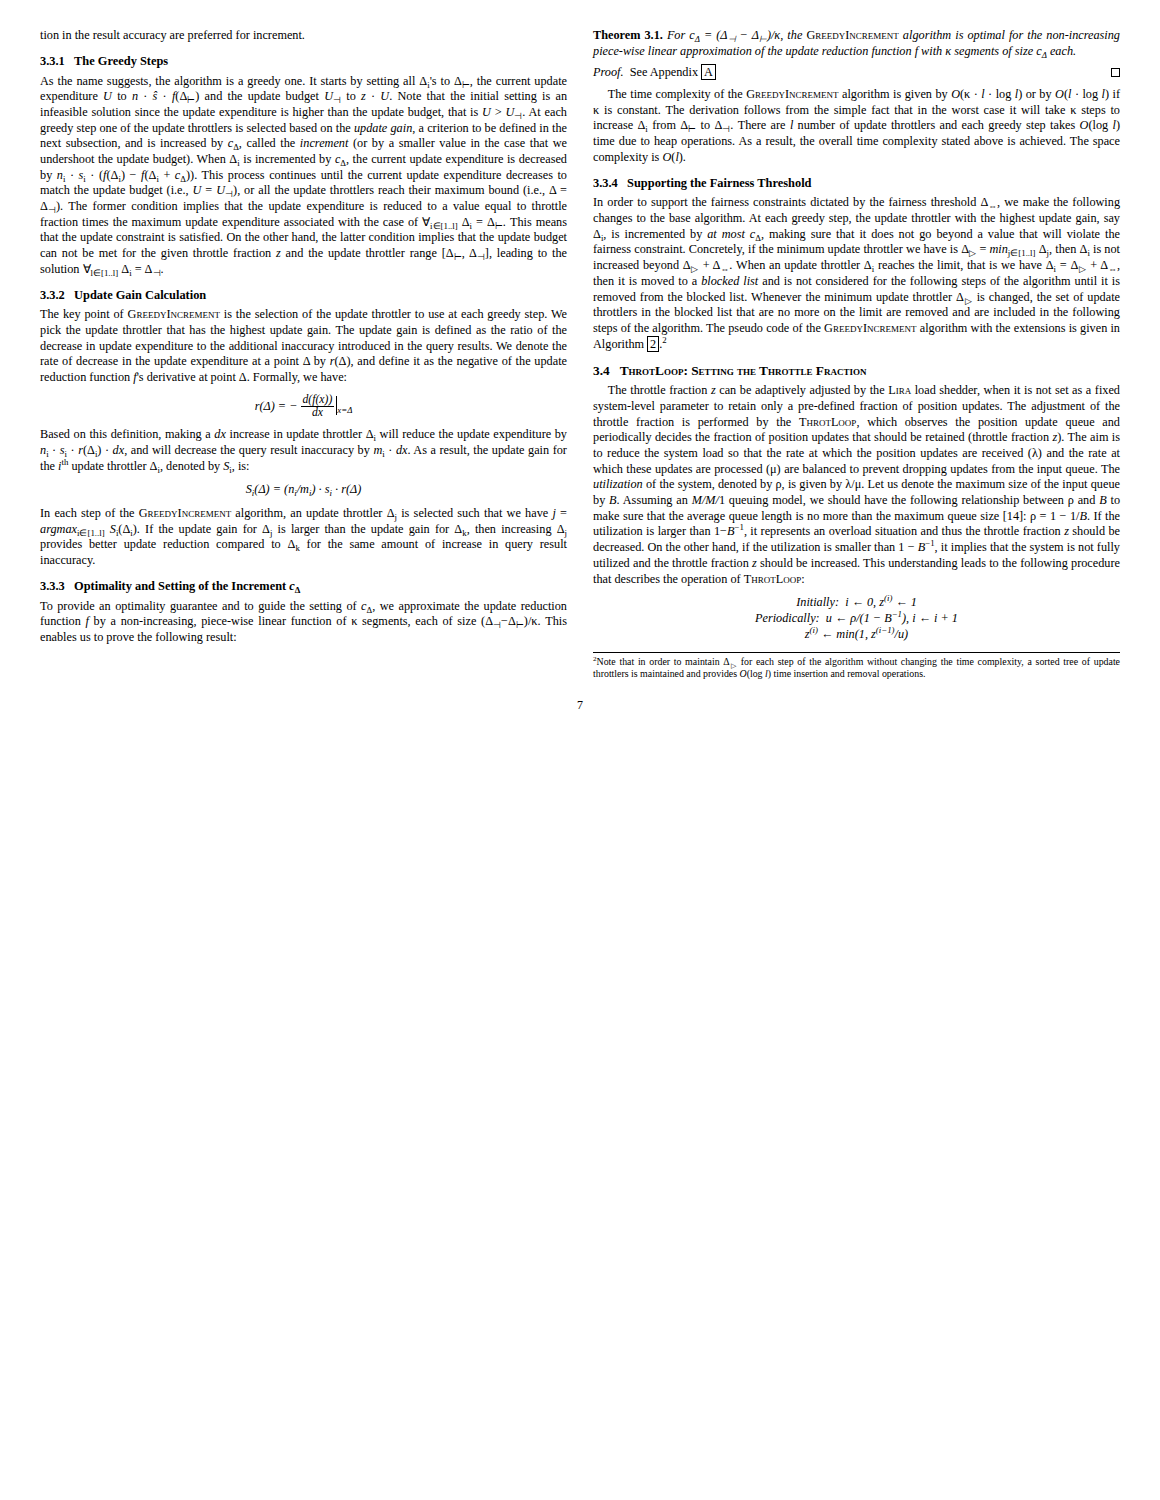tion in the result accuracy are preferred for increment.
3.3.1 The Greedy Steps
As the name suggests, the algorithm is a greedy one. It starts by setting all Δi's to Δ⊢, the current update expenditure U to n · ŝ · f(Δ⊢) and the update budget U⊣ to z · U. Note that the initial setting is an infeasible solution since the update expenditure is higher than the update budget, that is U > U⊣. At each greedy step one of the update throttlers is selected based on the update gain, a criterion to be defined in the next subsection, and is increased by cΔ, called the increment (or by a smaller value in the case that we undershoot the update budget). When Δi is incremented by cΔ, the current update expenditure is decreased by ni · si · (f(Δi) − f(Δi + cΔ)). This process continues until the current update expenditure decreases to match the update budget (i.e., U = U⊣), or all the update throttlers reach their maximum bound (i.e., Δ = Δ⊣). The former condition implies that the update expenditure is reduced to a value equal to throttle fraction times the maximum update expenditure associated with the case of ∀i∈[1..l] Δi = Δ⊢. This means that the update constraint is satisfied. On the other hand, the latter condition implies that the update budget can not be met for the given throttle fraction z and the update throttler range [Δ⊢, Δ⊣], leading to the solution ∀l∈[1..l] Δi = Δ⊣.
3.3.2 Update Gain Calculation
The key point of GreedyIncrement is the selection of the update throttler to use at each greedy step. We pick the update throttler that has the highest update gain. The update gain is defined as the ratio of the decrease in update expenditure to the additional inaccuracy introduced in the query results. We denote the rate of decrease in the update expenditure at a point Δ by r(Δ), and define it as the negative of the update reduction function f's derivative at point Δ. Formally, we have:
r(Δ) = − d(f(x)) dxx=Δ
Based on this definition, making a dx increase in update throttler Δi will reduce the update expenditure by ni · si · r(Δi) · dx, and will decrease the query result inaccuracy by mi · dx. As a result, the update gain for the ith update throttler Δi, denoted by Si, is:
Si(Δ) = (ni/mi) · si · r(Δ)
In each step of the GreedyIncrement algorithm, an update throttler Δj is selected such that we have j = argmaxi∈[1..l] Si(Δi). If the update gain for Δj is larger than the update gain for Δk, then increasing Δj provides better update reduction compared to Δk for the same amount of increase in query result inaccuracy.
3.3.3 Optimality and Setting of the Increment cΔ
To provide an optimality guarantee and to guide the setting of cΔ, we approximate the update reduction function f by a non-increasing, piece-wise linear function of κ segments, each of size (Δ⊣−Δ⊢)/κ. This enables us to prove the following result:
Theorem 3.1. For cΔ = (Δ⊣ − Δ⊢)/κ, the GreedyIncrement algorithm is optimal for the non-increasing piece-wise linear approximation of the update reduction function f with κ segments of size cΔ each.
Proof. See Appendix A
The time complexity of the GreedyIncrement algorithm is given by O(κ · l · log l) or by O(l · log l) if κ is constant. The derivation follows from the simple fact that in the worst case it will take κ steps to increase Δi from Δ⊢ to Δ⊣. There are l number of update throttlers and each greedy step takes O(log l) time due to heap operations. As a result, the overall time complexity stated above is achieved. The space complexity is O(l).
3.3.4 Supporting the Fairness Threshold
In order to support the fairness constraints dictated by the fairness threshold Δ⇔, we make the following changes to the base algorithm. At each greedy step, the update throttler with the highest update gain, say Δi, is incremented by at most cΔ, making sure that it does not go beyond a value that will violate the fairness constraint. Concretely, if the minimum update throttler we have is Δ▷ = minj∈[1..l] Δj, then Δi is not increased beyond Δ▷ + Δ⇔. When an update throttler Δi reaches the limit, that is we have Δi = Δ▷ + Δ⇔, then it is moved to a blocked list and is not considered for the following steps of the algorithm until it is removed from the blocked list. Whenever the minimum update throttler Δ▷ is changed, the set of update throttlers in the blocked list that are no more on the limit are removed and are included in the following steps of the algorithm. The pseudo code of the GreedyIncrement algorithm with the extensions is given in Algorithm 2.2
3.4 ThrotLoop: Setting the Throttle Fraction
The throttle fraction z can be adaptively adjusted by the Lira load shedder, when it is not set as a fixed system-level parameter to retain only a pre-defined fraction of position updates. The adjustment of the throttle fraction is performed by the ThrotLoop, which observes the position update queue and periodically decides the fraction of position updates that should be retained (throttle fraction z). The aim is to reduce the system load so that the rate at which the position updates are received (λ) and the rate at which these updates are processed (μ) are balanced to prevent dropping updates from the input queue. The utilization of the system, denoted by ρ, is given by λ/μ. Let us denote the maximum size of the input queue by B. Assuming an M/M/1 queuing model, we should have the following relationship between ρ and B to make sure that the average queue length is no more than the maximum queue size [14]: ρ = 1 − 1/B. If the utilization is larger than 1−B−1, it represents an overload situation and thus the throttle fraction z should be decreased. On the other hand, if the utilization is smaller than 1 − B−1, it implies that the system is not fully utilized and the throttle fraction z should be increased. This understanding leads to the following procedure that describes the operation of ThrotLoop:
Initially: i ← 0, z(i) ← 1 Periodically: u ← ρ/(1 − B−1), i ← i + 1 z(i) ← min(1, z(i−1)/u)
2Note that in order to maintain Δ▷ for each step of the algorithm without changing the time complexity, a sorted tree of update throttlers is maintained and provides O(log l) time insertion and removal operations.
7